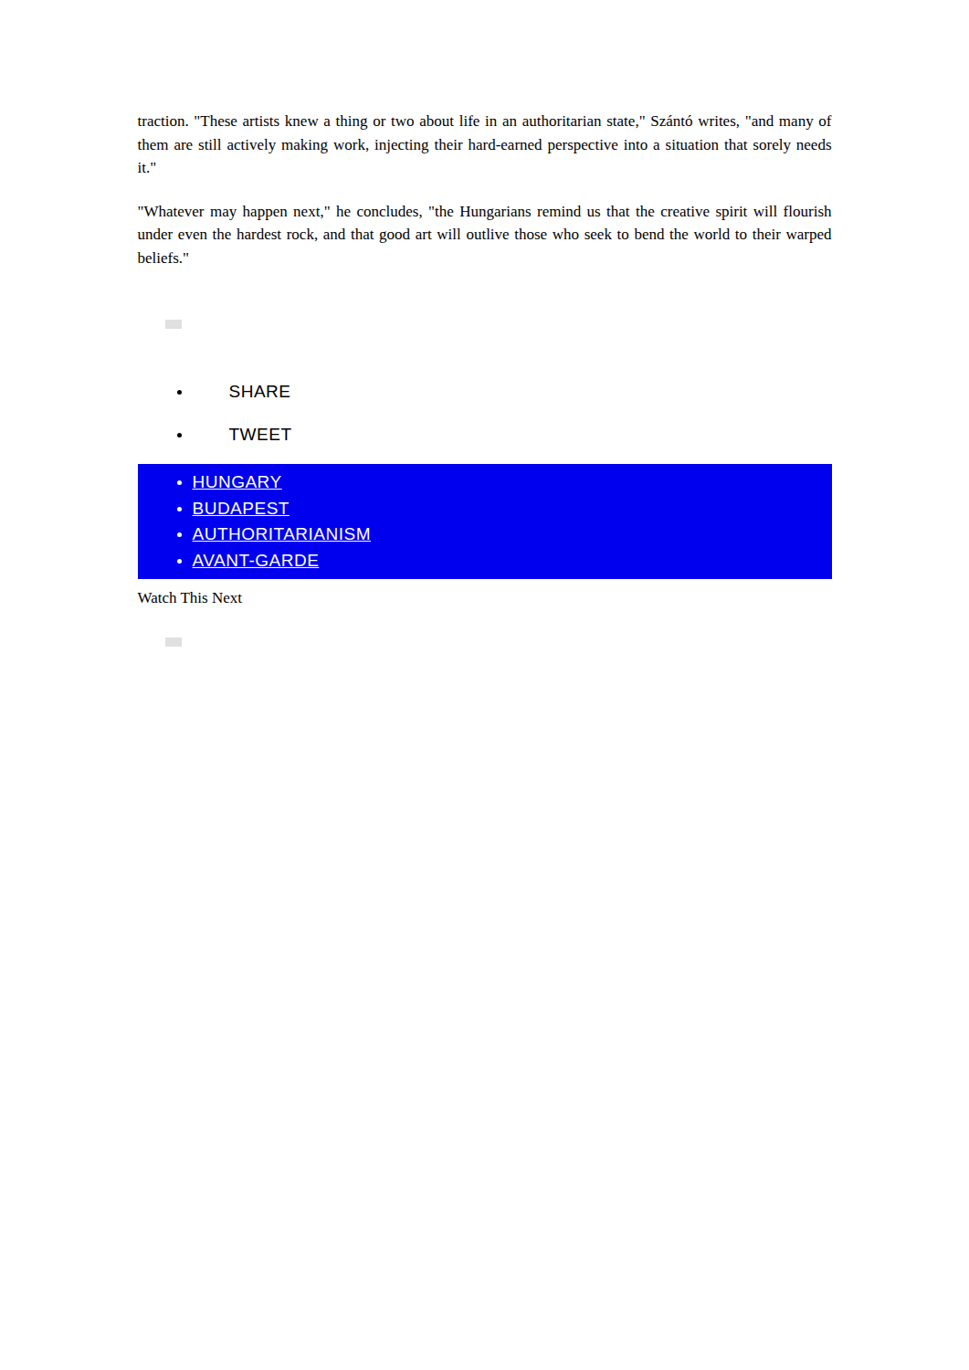traction. "These artists knew a thing or two about life in an authoritarian state," Szántó writes, "and many of them are still actively making work, injecting their hard-earned perspective into a situation that sorely needs it."
"Whatever may happen next," he concludes, "the Hungarians remind us that the creative spirit will flourish under even the hardest rock, and that good art will outlive those who seek to bend the world to their warped beliefs."
SHARE
TWEET
HUNGARY
BUDAPEST
AUTHORITARIANISM
AVANT-GARDE
Watch This Next